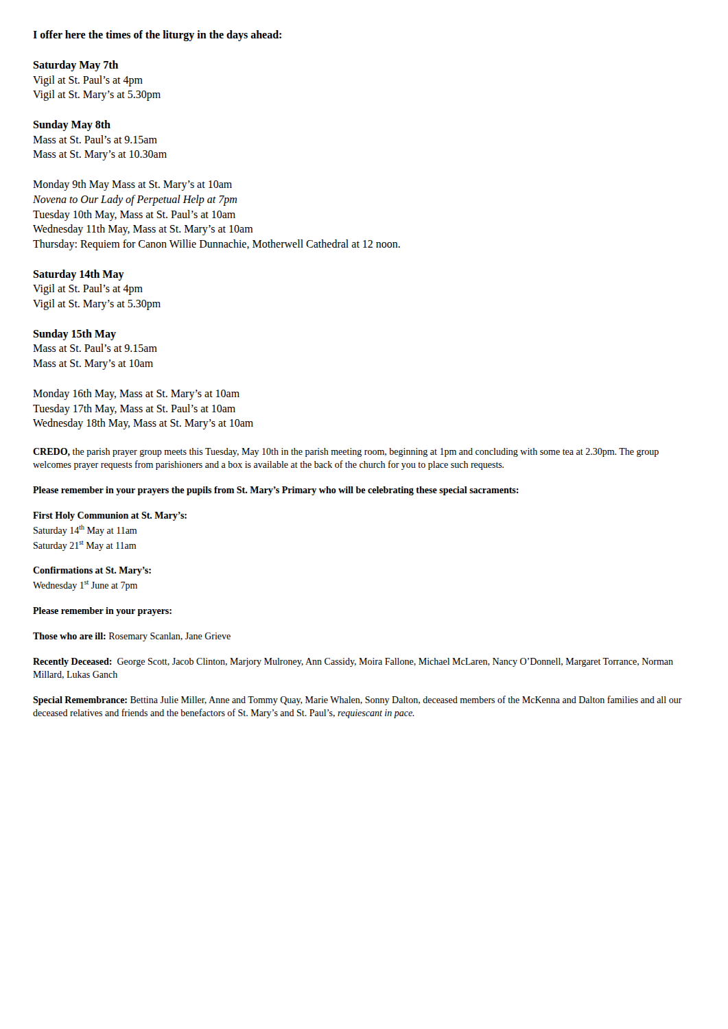I offer here the times of the liturgy in the days ahead:
Saturday May 7th
Vigil at St. Paul’s at 4pm
Vigil at St. Mary’s at 5.30pm
Sunday May 8th
Mass at St. Paul’s at 9.15am
Mass at St. Mary’s at 10.30am
Monday 9th May Mass at St. Mary’s at 10am
Novena to Our Lady of Perpetual Help at 7pm
Tuesday 10th May, Mass at St. Paul’s at 10am
Wednesday 11th May, Mass at St. Mary’s at 10am
Thursday: Requiem for Canon Willie Dunnachie, Motherwell Cathedral at 12 noon.
Saturday 14th May
Vigil at St. Paul’s at 4pm
Vigil at St. Mary’s at 5.30pm
Sunday 15th May
Mass at St. Paul’s at 9.15am
Mass at St. Mary’s at 10am
Monday 16th May, Mass at St. Mary’s at 10am
Tuesday 17th May, Mass at St. Paul’s at 10am
Wednesday 18th May, Mass at St. Mary’s at 10am
CREDO, the parish prayer group meets this Tuesday, May 10th in the parish meeting room, beginning at 1pm and concluding with some tea at 2.30pm. The group welcomes prayer requests from parishioners and a box is available at the back of the church for you to place such requests.
Please remember in your prayers the pupils from St. Mary’s Primary who will be celebrating these special sacraments:
First Holy Communion at St. Mary’s:
Saturday 14th May at 11am
Saturday 21st May at 11am
Confirmations at St. Mary’s:
Wednesday 1st June at 7pm
Please remember in your prayers:
Those who are ill: Rosemary Scanlan, Jane Grieve
Recently Deceased: George Scott, Jacob Clinton, Marjory Mulroney, Ann Cassidy, Moira Fallone, Michael McLaren, Nancy O’Donnell, Margaret Torrance, Norman Millard, Lukas Ganch
Special Remembrance: Bettina Julie Miller, Anne and Tommy Quay, Marie Whalen, Sonny Dalton, deceased members of the McKenna and Dalton families and all our deceased relatives and friends and the benefactors of St. Mary’s and St. Paul’s, requiescant in pace.